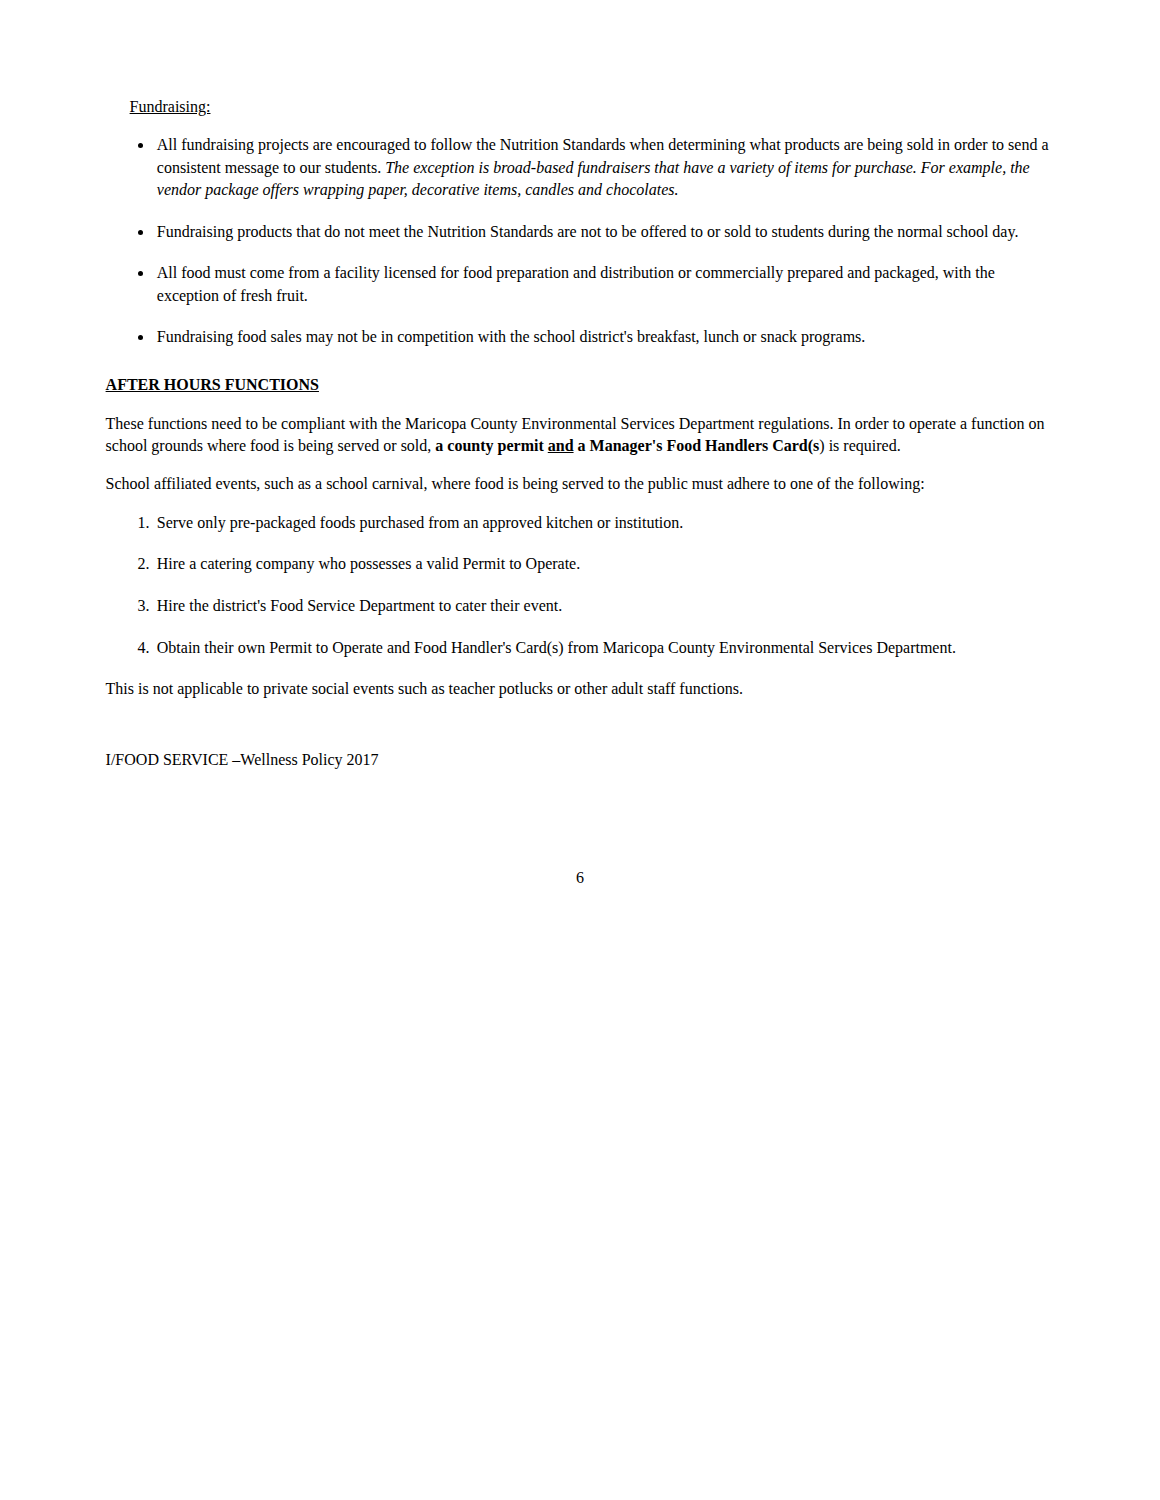Fundraising:
All fundraising projects are encouraged to follow the Nutrition Standards when determining what products are being sold in order to send a consistent message to our students. The exception is broad-based fundraisers that have a variety of items for purchase. For example, the vendor package offers wrapping paper, decorative items, candles and chocolates.
Fundraising products that do not meet the Nutrition Standards are not to be offered to or sold to students during the normal school day.
All food must come from a facility licensed for food preparation and distribution or commercially prepared and packaged, with the exception of fresh fruit.
Fundraising food sales may not be in competition with the school district's breakfast, lunch or snack programs.
AFTER HOURS FUNCTIONS
These functions need to be compliant with the Maricopa County Environmental Services Department regulations. In order to operate a function on school grounds where food is being served or sold, a county permit and a Manager's Food Handlers Card(s) is required.
School affiliated events, such as a school carnival, where food is being served to the public must adhere to one of the following:
Serve only pre-packaged foods purchased from an approved kitchen or institution.
Hire a catering company who possesses a valid Permit to Operate.
Hire the district's Food Service Department to cater their event.
Obtain their own Permit to Operate and Food Handler's Card(s) from Maricopa County Environmental Services Department.
This is not applicable to private social events such as teacher potlucks or other adult staff functions.
I/FOOD SERVICE –Wellness Policy 2017
6